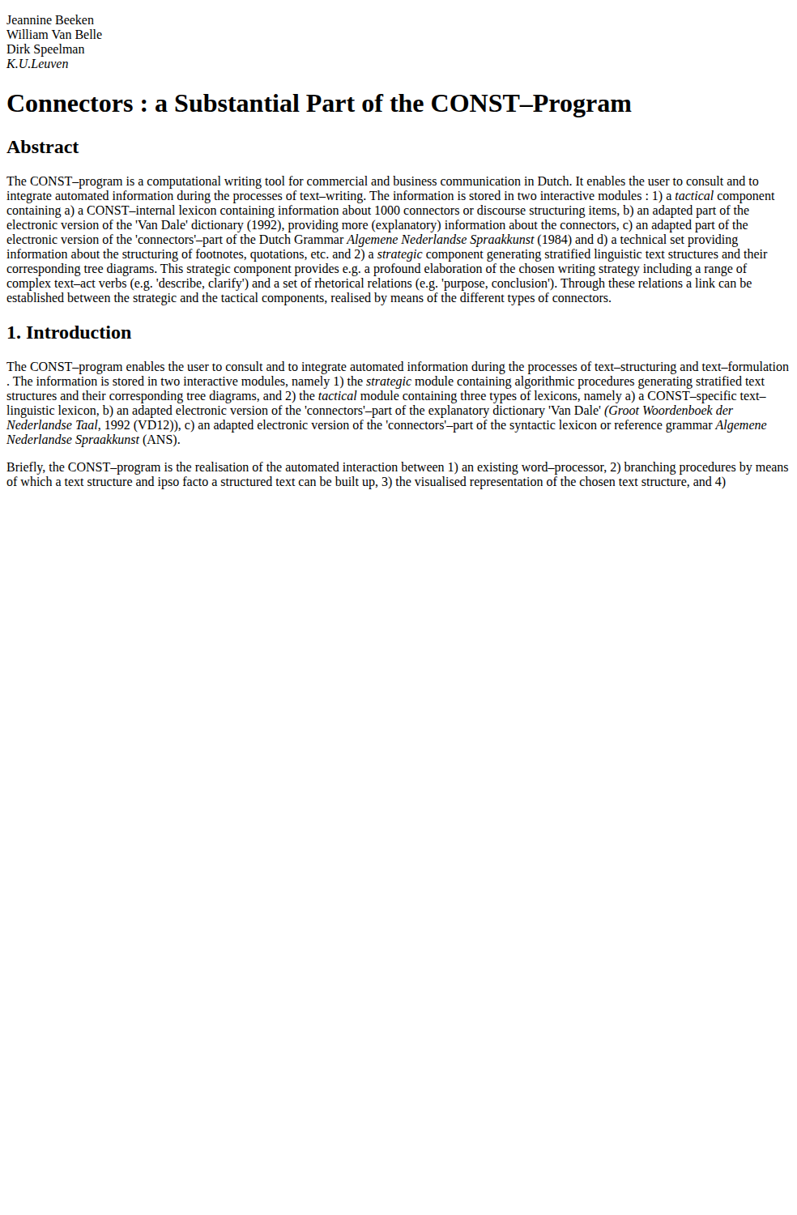Jeannine Beeken
William Van Belle
Dirk Speelman
K.U.Leuven
Connectors : a Substantial Part of the CONST–Program
Abstract
The CONST–program is a computational writing tool for commercial and business communication in Dutch. It enables the user to consult and to integrate automated information during the processes of text–writing. The information is stored in two interactive modules : 1) a tactical component containing a) a CONST–internal lexicon containing information about 1000 connectors or discourse structuring items, b) an adapted part of the electronic version of the 'Van Dale' dictionary (1992), providing more (explanatory) information about the connectors, c) an adapted part of the electronic version of the 'connectors'–part of the Dutch Grammar Algemene Nederlandse Spraakkunst (1984) and d) a technical set providing information about the structuring of footnotes, quotations, etc. and 2) a strategic component generating stratified linguistic text structures and their corresponding tree diagrams. This strategic component provides e.g. a profound elaboration of the chosen writing strategy including a range of complex text–act verbs (e.g. 'describe, clarify') and a set of rhetorical relations (e.g. 'purpose, conclusion'). Through these relations a link can be established between the strategic and the tactical components, realised by means of the different types of connectors.
1. Introduction
The CONST–program enables the user to consult and to integrate automated information during the processes of text–structuring and text–formulation . The information is stored in two interactive modules, namely 1) the strategic module containing algorithmic procedures generating stratified text structures and their corresponding tree diagrams, and 2) the tactical module containing three types of lexicons, namely a) a CONST–specific text–linguistic lexicon, b) an adapted electronic version of the 'connectors'–part of the explanatory dictionary 'Van Dale' (Groot Woordenboek der Nederlandse Taal, 1992 (VD12)), c) an adapted electronic version of the 'connectors'–part of the syntactic lexicon or reference grammar Algemene Nederlandse Spraakkunst (ANS).
Briefly, the CONST–program is the realisation of the automated interaction between 1) an existing word–processor, 2) branching procedures by means of which a text structure and ipso facto a structured text can be built up, 3) the visualised representation of the chosen text structure, and 4)